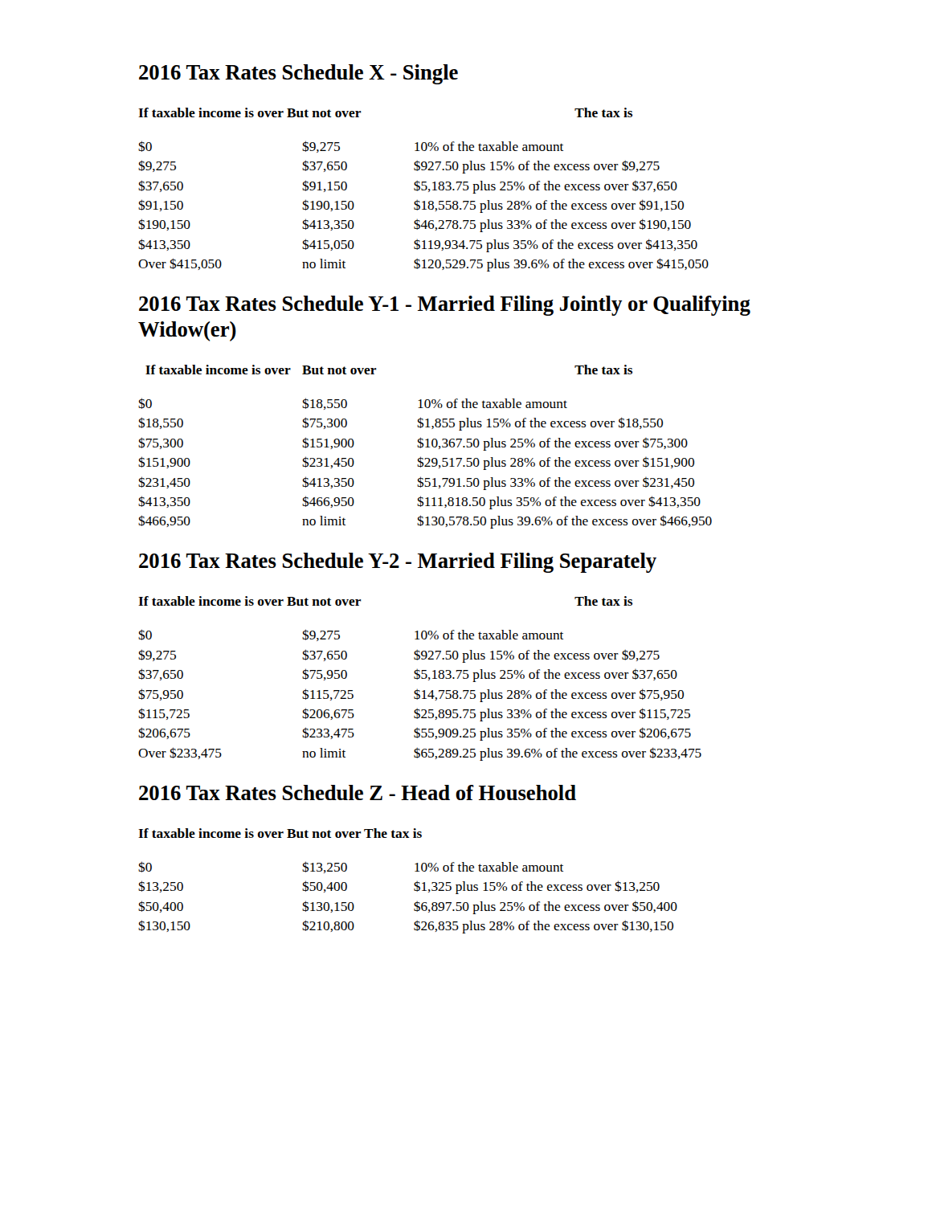2016 Tax Rates Schedule X - Single
| If taxable income is over But not over | The tax is |
| --- | --- |
| $0 | $9,275 | 10% of the taxable amount |
| $9,275 | $37,650 | $927.50 plus 15% of the excess over $9,275 |
| $37,650 | $91,150 | $5,183.75 plus 25% of the excess over $37,650 |
| $91,150 | $190,150 | $18,558.75 plus 28% of the excess over $91,150 |
| $190,150 | $413,350 | $46,278.75 plus 33% of the excess over $190,150 |
| $413,350 | $415,050 | $119,934.75 plus 35% of the excess over $413,350 |
| Over $415,050 | no limit | $120,529.75 plus 39.6% of the excess over $415,050 |
2016 Tax Rates Schedule Y-1 - Married Filing Jointly or Qualifying Widow(er)
| If taxable income is over | But not over | The tax is |
| --- | --- | --- |
| $0 | $18,550 | 10% of the taxable amount |
| $18,550 | $75,300 | $1,855 plus 15% of the excess over $18,550 |
| $75,300 | $151,900 | $10,367.50 plus 25% of the excess over $75,300 |
| $151,900 | $231,450 | $29,517.50 plus 28% of the excess over $151,900 |
| $231,450 | $413,350 | $51,791.50 plus 33% of the excess over $231,450 |
| $413,350 | $466,950 | $111,818.50 plus 35% of the excess over $413,350 |
| $466,950 | no limit | $130,578.50 plus 39.6% of the excess over $466,950 |
2016 Tax Rates Schedule Y-2 - Married Filing Separately
| If taxable income is over But not over | The tax is |
| --- | --- |
| $0 | $9,275 | 10% of the taxable amount |
| $9,275 | $37,650 | $927.50 plus 15% of the excess over $9,275 |
| $37,650 | $75,950 | $5,183.75 plus 25% of the excess over $37,650 |
| $75,950 | $115,725 | $14,758.75 plus 28% of the excess over $75,950 |
| $115,725 | $206,675 | $25,895.75 plus 33% of the excess over $115,725 |
| $206,675 | $233,475 | $55,909.25 plus 35% of the excess over $206,675 |
| Over $233,475 | no limit | $65,289.25 plus 39.6% of the excess over $233,475 |
2016 Tax Rates Schedule Z - Head of Household
| If taxable income is over But not over The tax is |
| --- |
| $0 | $13,250 | 10% of the taxable amount |
| $13,250 | $50,400 | $1,325 plus 15% of the excess over $13,250 |
| $50,400 | $130,150 | $6,897.50 plus 25% of the excess over $50,400 |
| $130,150 | $210,800 | $26,835 plus 28% of the excess over $130,150 |